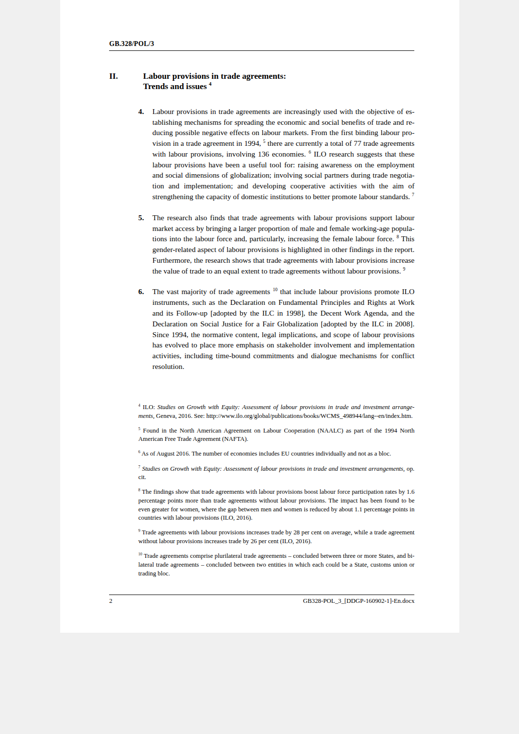GB.328/POL/3
II. Labour provisions in trade agreements:
Trends and issues 4
4. Labour provisions in trade agreements are increasingly used with the objective of establishing mechanisms for spreading the economic and social benefits of trade and reducing possible negative effects on labour markets. From the first binding labour provision in a trade agreement in 1994, 5 there are currently a total of 77 trade agreements with labour provisions, involving 136 economies. 6 ILO research suggests that these labour provisions have been a useful tool for: raising awareness on the employment and social dimensions of globalization; involving social partners during trade negotiation and implementation; and developing cooperative activities with the aim of strengthening the capacity of domestic institutions to better promote labour standards. 7
5. The research also finds that trade agreements with labour provisions support labour market access by bringing a larger proportion of male and female working-age populations into the labour force and, particularly, increasing the female labour force. 8 This gender-related aspect of labour provisions is highlighted in other findings in the report. Furthermore, the research shows that trade agreements with labour provisions increase the value of trade to an equal extent to trade agreements without labour provisions. 9
6. The vast majority of trade agreements 10 that include labour provisions promote ILO instruments, such as the Declaration on Fundamental Principles and Rights at Work and its Follow-up [adopted by the ILC in 1998], the Decent Work Agenda, and the Declaration on Social Justice for a Fair Globalization [adopted by the ILC in 2008]. Since 1994, the normative content, legal implications, and scope of labour provisions has evolved to place more emphasis on stakeholder involvement and implementation activities, including time-bound commitments and dialogue mechanisms for conflict resolution.
4 ILO: Studies on Growth with Equity: Assessment of labour provisions in trade and investment arrangements, Geneva, 2016. See: http://www.ilo.org/global/publications/books/WCMS_498944/lang--en/index.htm.
5 Found in the North American Agreement on Labour Cooperation (NAALC) as part of the 1994 North American Free Trade Agreement (NAFTA).
6 As of August 2016. The number of economies includes EU countries individually and not as a bloc.
7 Studies on Growth with Equity: Assessment of labour provisions in trade and investment arrangements, op. cit.
8 The findings show that trade agreements with labour provisions boost labour force participation rates by 1.6 percentage points more than trade agreements without labour provisions. The impact has been found to be even greater for women, where the gap between men and women is reduced by about 1.1 percentage points in countries with labour provisions (ILO, 2016).
9 Trade agreements with labour provisions increases trade by 28 per cent on average, while a trade agreement without labour provisions increases trade by 26 per cent (ILO, 2016).
10 Trade agreements comprise plurilateral trade agreements – concluded between three or more States, and bilateral trade agreements – concluded between two entities in which each could be a State, customs union or trading bloc.
2 GB328-POL_3_[DDGP-160902-1]-En.docx